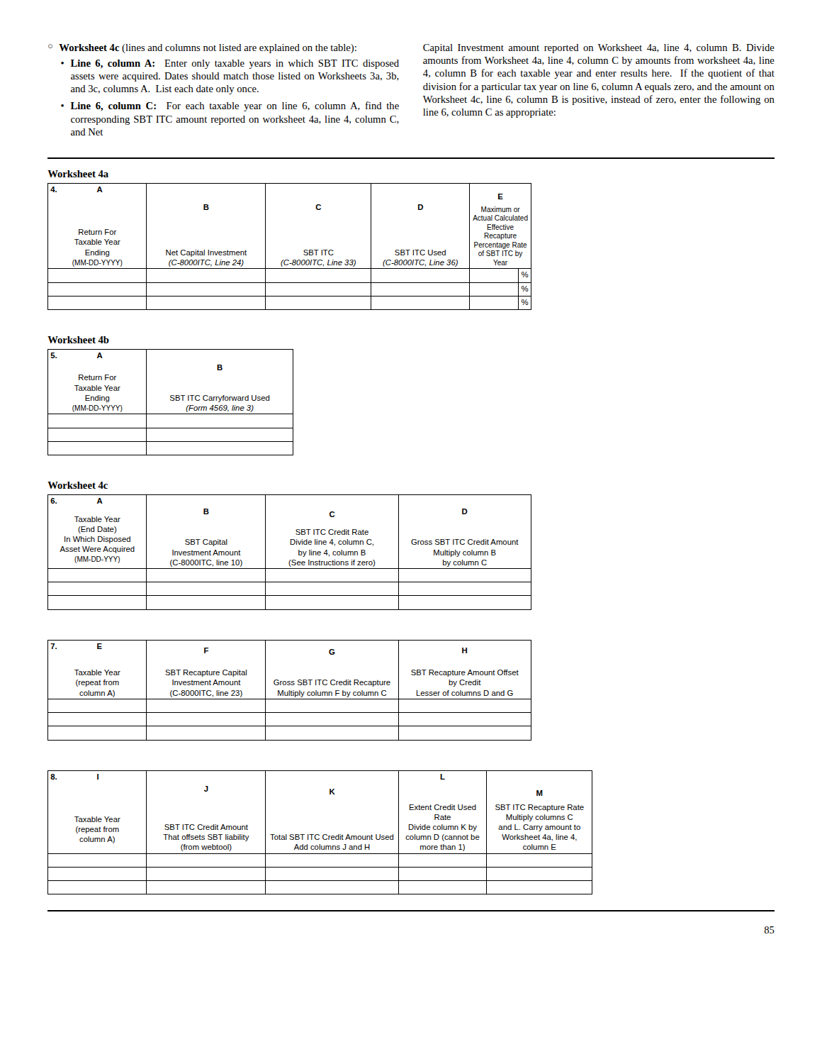Worksheet 4c (lines and columns not listed are explained on the table):
Line 6, column A: Enter only taxable years in which SBT ITC disposed assets were acquired. Dates should match those listed on Worksheets 3a, 3b, and 3c, columns A. List each date only once.
Line 6, column C: For each taxable year on line 6, column A, find the corresponding SBT ITC amount reported on worksheet 4a, line 4, column C, and Net
Capital Investment amount reported on Worksheet 4a, line 4, column B. Divide amounts from Worksheet 4a, line 4, column C by amounts from worksheet 4a, line 4, column B for each taxable year and enter results here. If the quotient of that division for a particular tax year on line 6, column A equals zero, and the amount on Worksheet 4c, line 6, column B is positive, instead of zero, enter the following on line 6, column C as appropriate:
Worksheet 4a
| 4. A Return For Taxable Year Ending (MM-DD-YYYY) | B Net Capital Investment (C-8000ITC, Line 24) | C SBT ITC (C-8000ITC, Line 33) | D SBT ITC Used (C-8000ITC, Line 36) | E Maximum or Actual Calculated Effective Recapture Percentage Rate of SBT ITC by Year |
| | | | | | % |
| | | | | | % |
| | | | | | % |
Worksheet 4b
| 5. A Return For Taxable Year Ending (MM-DD-YYYY) | B SBT ITC Carryforward Used (Form 4569, line 3) |
Worksheet 4c
| 6. A Taxable Year (End Date) In Which Disposed Asset Were Acquired (MM-DD-YYY) | B SBT Capital Investment Amount (C-8000ITC, line 10) | C SBT ITC Credit Rate Divide line 4, column C, by line 4, column B (See Instructions if zero) | D Gross SBT ITC Credit Amount Multiply column B by column C |
| 7. E Taxable Year (repeat from column A) | F SBT Recapture Capital Investment Amount (C-8000ITC, line 23) | G Gross SBT ITC Credit Recapture Multiply column F by column C | H SBT Recapture Amount Offset by Credit Lesser of columns D and G |
| 8. I Taxable Year (repeat from column A) | J SBT ITC Credit Amount That offsets SBT liability (from webtool) | K Total SBT ITC Credit Amount Used Add columns J and H | L Extent Credit Used Rate Divide column K by column D (cannot be more than 1) | M SBT ITC Recapture Rate Multiply columns C and L. Carry amount to Worksheet 4a, line 4, column E |
85